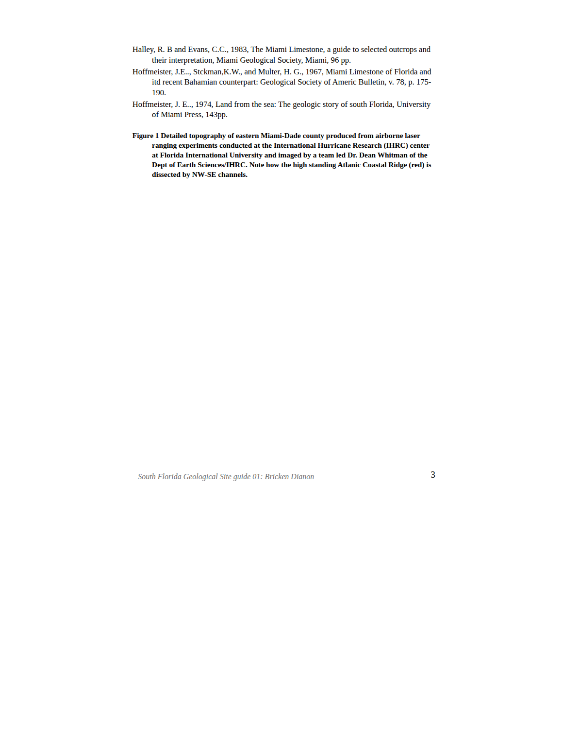Halley, R. B and Evans, C.C., 1983, The Miami Limestone, a guide to selected outcrops and their interpretation, Miami Geological Society, Miami, 96 pp.
Hoffmeister, J.E.., Stckman,K.W., and Multer, H. G., 1967, Miami Limestone of Florida and itd recent Bahamian counterpart: Geological Society of Americ Bulletin, v. 78, p. 175-190.
Hoffmeister, J. E.., 1974, Land from the sea: The geologic story of south Florida, University of Miami Press, 143pp.
Figure 1 Detailed topography of eastern Miami-Dade county produced from airborne laser ranging experiments conducted at the International Hurricane Research (IHRC) center at Florida International University and imaged by a team led Dr. Dean Whitman of the Dept of Earth Sciences/IHRC. Note how the high standing Atlanic Coastal Ridge (red) is dissected by NW-SE channels.
South Florida Geological Site guide 01: Bricken Dianon 3